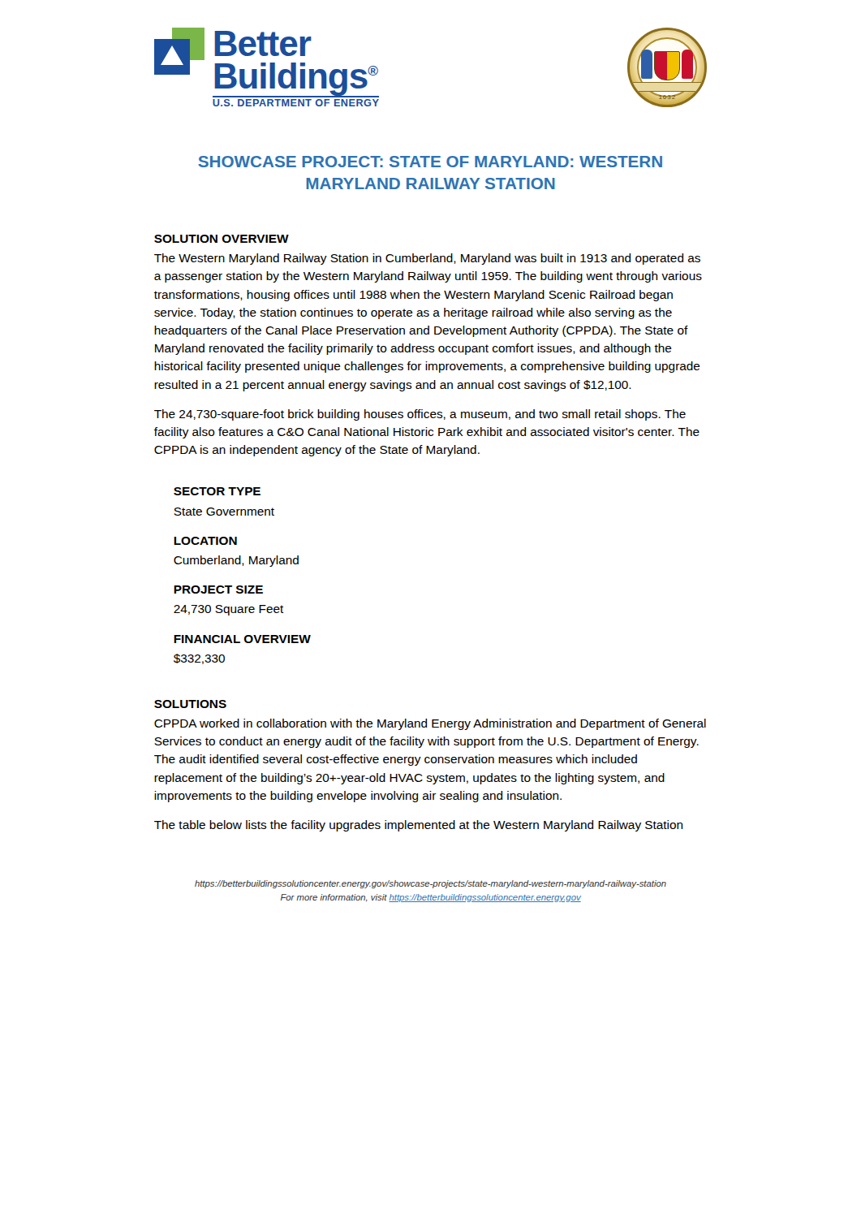Better Buildings® U.S. DEPARTMENT OF ENERGY
1632
SHOWCASE PROJECT: STATE OF MARYLAND: WESTERN MARYLAND RAILWAY STATION
Solution Overview
The Western Maryland Railway Station in Cumberland, Maryland was built in 1913 and operated as a passenger station by the Western Maryland Railway until 1959. The building went through various transformations, housing offices until 1988 when the Western Maryland Scenic Railroad began service. Today, the station continues to operate as a heritage railroad while also serving as the headquarters of the Canal Place Preservation and Development Authority (CPPDA). The State of Maryland renovated the facility primarily to address occupant comfort issues, and although the historical facility presented unique challenges for improvements, a comprehensive building upgrade resulted in a 21 percent annual energy savings and an annual cost savings of $12,100.
The 24,730-square-foot brick building houses offices, a museum, and two small retail shops. The facility also features a C&O Canal National Historic Park exhibit and associated visitor's center. The CPPDA is an independent agency of the State of Maryland.
Sector Type
State Government
Location
Cumberland, Maryland
Project Size
24,730 Square Feet
Financial Overview
$332,330
Solutions
CPPDA worked in collaboration with the Maryland Energy Administration and Department of General Services to conduct an energy audit of the facility with support from the U.S. Department of Energy. The audit identified several cost-effective energy conservation measures which included replacement of the building’s 20+-year-old HVAC system, updates to the lighting system, and improvements to the building envelope involving air sealing and insulation.
The table below lists the facility upgrades implemented at the Western Maryland Railway Station
https://betterbuildingssolutioncenter.energy.gov/showcase-projects/state-maryland-western-maryland-railway-station
For more information, visit https://betterbuildingssolutioncenter.energy.gov